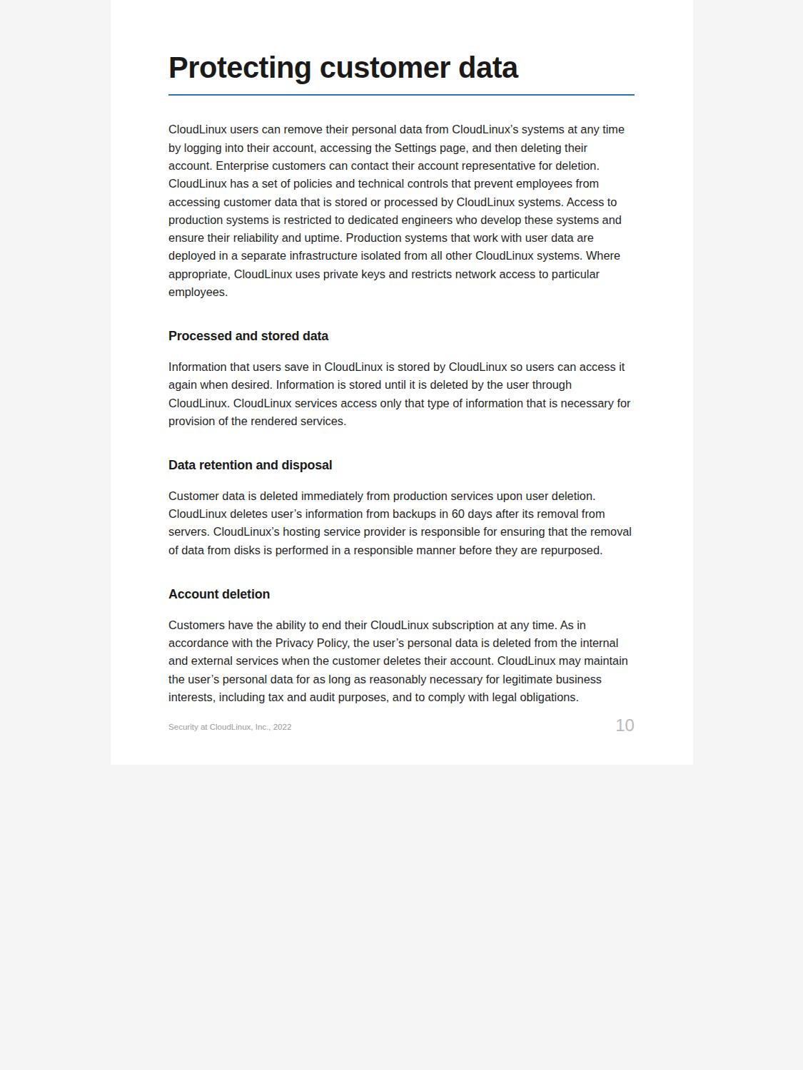Protecting customer data
CloudLinux users can remove their personal data from CloudLinux’s systems at any time by logging into their account, accessing the Settings page, and then deleting their account. Enterprise customers can contact their account representative for deletion. CloudLinux has a set of policies and technical controls that prevent employees from accessing customer data that is stored or processed by CloudLinux systems. Access to production systems is restricted to dedicated engineers who develop these systems and ensure their reliability and uptime. Production systems that work with user data are deployed in a separate infrastructure isolated from all other CloudLinux systems. Where appropriate, CloudLinux uses private keys and restricts network access to particular employees.
Processed and stored data
Information that users save in CloudLinux is stored by CloudLinux so users can access it again when desired. Information is stored until it is deleted by the user through CloudLinux. CloudLinux services access only that type of information that is necessary for provision of the rendered services.
Data retention and disposal
Customer data is deleted immediately from production services upon user deletion. CloudLinux deletes user’s information from backups in 60 days after its removal from servers. CloudLinux’s hosting service provider is responsible for ensuring that the removal of data from disks is performed in a responsible manner before they are repurposed.
Account deletion
Customers have the ability to end their CloudLinux subscription at any time. As in accordance with the Privacy Policy, the user’s personal data is deleted from the internal and external services when the customer deletes their account. CloudLinux may maintain the user’s personal data for as long as reasonably necessary for legitimate business interests, including tax and audit purposes, and to comply with legal obligations.
Security at CloudLinux, Inc., 2022 10